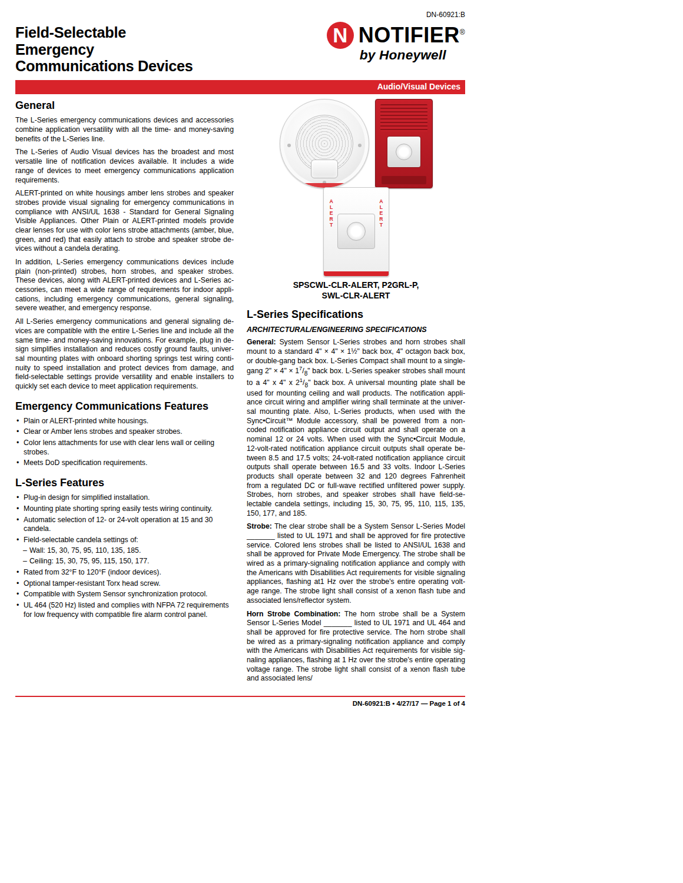DN-60921:B
Field-Selectable
Emergency
Communications Devices
N
NOTIFIER®
by Honeywell
Audio/Visual Devices
General
The L-Series emergency communications devices and accessories combine application versatility with all the time- and money-saving benefits of the L-Series line.
The L-Series of Audio Visual devices has the broadest and most versatile line of notification devices available. It includes a wide range of devices to meet emergency communications application requirements.
ALERT-printed on white housings amber lens strobes and speaker strobes provide visual signaling for emergency communications in compliance with ANSI/UL 1638 - Standard for General Signaling Visible Appliances. Other Plain or ALERT-printed models provide clear lenses for use with color lens strobe attachments (amber, blue, green, and red) that easily attach to strobe and speaker strobe devices without a candela derating.
In addition, L-Series emergency communications devices include plain (non-printed) strobes, horn strobes, and speaker strobes. These devices, along with ALERT-printed devices and L-Series accessories, can meet a wide range of requirements for indoor applications, including emergency communications, general signaling, severe weather, and emergency response.
All L-Series emergency communications and general signaling devices are compatible with the entire L-Series line and include all the same time- and money-saving innovations. For example, plug in design simplifies installation and reduces costly ground faults, universal mounting plates with onboard shorting springs test wiring continuity to speed installation and protect devices from damage, and field-selectable settings provide versatility and enable installers to quickly set each device to meet application requirements.
Emergency Communications Features
Plain or ALERT-printed white housings.
Clear or Amber lens strobes and speaker strobes.
Color lens attachments for use with clear lens wall or ceiling strobes.
Meets DoD specification requirements.
L-Series Features
Plug-in design for simplified installation.
Mounting plate shorting spring easily tests wiring continuity.
Automatic selection of 12- or 24-volt operation at 15 and 30 candela.
Field-selectable candela settings of:
Wall: 15, 30, 75, 95, 110, 135, 185.
Ceiling: 15, 30, 75, 95, 115, 150, 177.
Rated from 32°F to 120°F (indoor devices).
Optional tamper-resistant Torx head screw.
Compatible with System Sensor synchronization protocol.
UL 464 (520 Hz) listed and complies with NFPA 72 requirements for low frequency with compatible fire alarm control panel.
ALERT
ALERT
SPSCWL-CLR-ALERT, P2GRL-P,
SWL-CLR-ALERT
L-Series Specifications
ARCHITECTURAL/ENGINEERING SPECIFICATIONS
General: System Sensor L-Series strobes and horn strobes shall mount to a standard 4" × 4" × 1½" back box, 4" octagon back box, or double-gang back box. L-Series Compact shall mount to a single-gang 2" × 4" × 17/8" back box. L-Series speaker strobes shall mount to a 4" x 4" x 21/8" back box. A universal mounting plate shall be used for mounting ceiling and wall products. The notification appliance circuit wiring and amplifier wiring shall terminate at the universal mounting plate. Also, L-Series products, when used with the Sync•Circuit™ Module accessory, shall be powered from a non-coded notification appliance circuit output and shall operate on a nominal 12 or 24 volts. When used with the Sync•Circuit Module, 12-volt-rated notification appliance circuit outputs shall operate between 8.5 and 17.5 volts; 24-volt-rated notification appliance circuit outputs shall operate between 16.5 and 33 volts. Indoor L-Series products shall operate between 32 and 120 degrees Fahrenheit from a regulated DC or full-wave rectified unfiltered power supply. Strobes, horn strobes, and speaker strobes shall have field-selectable candela settings, including 15, 30, 75, 95, 110, 115, 135, 150, 177, and 185.
Strobe: The clear strobe shall be a System Sensor L-Series Model _______ listed to UL 1971 and shall be approved for fire protective service. Colored lens strobes shall be listed to ANSI/UL 1638 and shall be approved for Private Mode Emergency. The strobe shall be wired as a primary-signaling notification appliance and comply with the Americans with Disabilities Act requirements for visible signaling appliances, flashing at1 Hz over the strobe's entire operating voltage range. The strobe light shall consist of a xenon flash tube and associated lens/reflector system.
Horn Strobe Combination: The horn strobe shall be a System Sensor L-Series Model _______ listed to UL 1971 and UL 464 and shall be approved for fire protective service. The horn strobe shall be wired as a primary-signaling notification appliance and comply with the Americans with Disabilities Act requirements for visible signaling appliances, flashing at 1 Hz over the strobe's entire operating voltage range. The strobe light shall consist of a xenon flash tube and associated lens/
DN-60921:B • 4/27/17 — Page 1 of 4